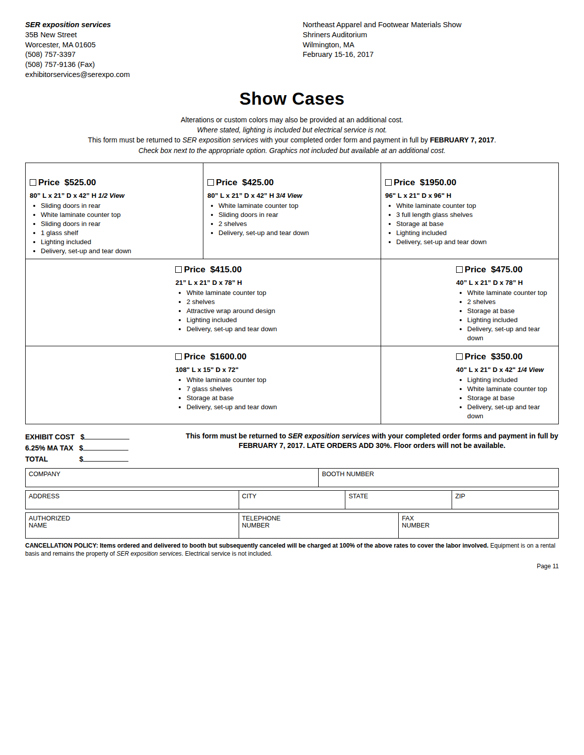SER exposition services
35B New Street
Worcester, MA 01605
(508) 757-3397
(508) 757-9136 (Fax)
exhibitorservices@serexpo.com
Northeast Apparel and Footwear Materials Show
Shriners Auditorium
Wilmington, MA
February 15-16, 2017
Show Cases
Alterations or custom colors may also be provided at an additional cost.
Where stated, lighting is included but electrical service is not.
This form must be returned to SER exposition services with your completed order form and payment in full by FEBRUARY 7, 2017.
Check box next to the appropriate option. Graphics not included but available at an additional cost.
| Price $525.00 80” L x 21” D x 42” H 1/2 View Sliding doors in rear White laminate counter top Sliding doors in rear 1 glass shelf Lighting included Delivery, set-up and tear down | Price $425.00 80” L x 21” D x 42” H 3/4 View White laminate counter top Sliding doors in rear 2 shelves Delivery, set-up and tear down | Price $1950.00 96" L x 21" D x 96" H White laminate counter top 3 full length glass shelves Storage at base Lighting included Delivery, set-up and tear down |
| Price $415.00 21” L x 21” D x 78” H White laminate counter top 2 shelves Attractive wrap around design Lighting included Delivery, set-up and tear down | Price $475.00 40” L x 21” D x 78” H White laminate counter top 2 shelves Storage at base Lighting included Delivery, set-up and tear down |
| Price $1600.00 108" L x 15" D x 72" White laminate counter top 7 glass shelves Storage at base Delivery, set-up and tear down | Price $350.00 40" L x 21" D x 42" 1/4 View Lighting included White laminate counter top Storage at base Delivery, set-up and tear down |
EXHIBIT COST $
6.25% MA TAX $
TOTAL $
This form must be returned to SER exposition services with your completed order forms and payment in full by FEBRUARY 7, 2017. LATE ORDERS ADD 30%. Floor orders will not be available.
| COMPANY | BOOTH NUMBER |
| ADDRESS | CITY | STATE | ZIP |
| AUTHORIZED NAME | TELEPHONE NUMBER | FAX NUMBER |
CANCELLATION POLICY: Items ordered and delivered to booth but subsequently canceled will be charged at 100% of the above rates to cover the labor involved. Equipment is on a rental basis and remains the property of SER exposition services. Electrical service is not included.
Page 11